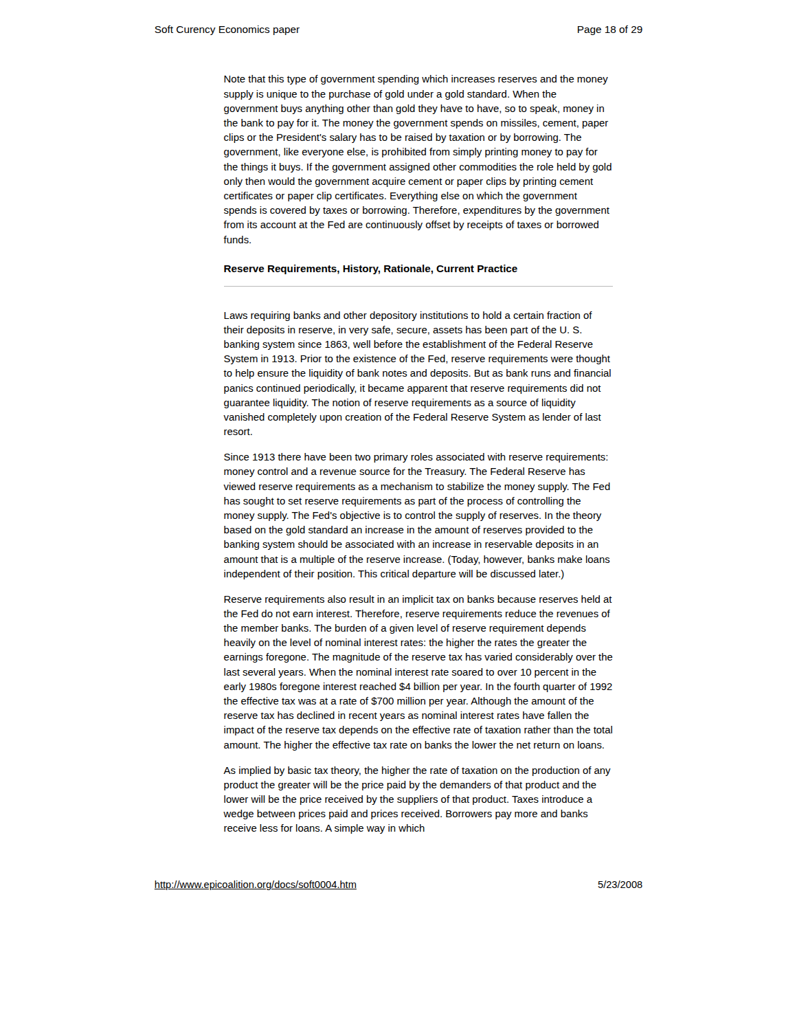Soft Curency Economics paper
Page 18 of 29
Note that this type of government spending which increases reserves and the money supply is unique to the purchase of gold under a gold standard. When the government buys anything other than gold they have to have, so to speak, money in the bank to pay for it. The money the government spends on missiles, cement, paper clips or the President's salary has to be raised by taxation or by borrowing. The government, like everyone else, is prohibited from simply printing money to pay for the things it buys. If the government assigned other commodities the role held by gold only then would the government acquire cement or paper clips by printing cement certificates or paper clip certificates. Everything else on which the government spends is covered by taxes or borrowing. Therefore, expenditures by the government from its account at the Fed are continuously offset by receipts of taxes or borrowed funds.
Reserve Requirements, History, Rationale, Current Practice
Laws requiring banks and other depository institutions to hold a certain fraction of their deposits in reserve, in very safe, secure, assets has been part of the U. S. banking system since 1863, well before the establishment of the Federal Reserve System in 1913. Prior to the existence of the Fed, reserve requirements were thought to help ensure the liquidity of bank notes and deposits. But as bank runs and financial panics continued periodically, it became apparent that reserve requirements did not guarantee liquidity. The notion of reserve requirements as a source of liquidity vanished completely upon creation of the Federal Reserve System as lender of last resort.
Since 1913 there have been two primary roles associated with reserve requirements: money control and a revenue source for the Treasury. The Federal Reserve has viewed reserve requirements as a mechanism to stabilize the money supply. The Fed has sought to set reserve requirements as part of the process of controlling the money supply. The Fed's objective is to control the supply of reserves. In the theory based on the gold standard an increase in the amount of reserves provided to the banking system should be associated with an increase in reservable deposits in an amount that is a multiple of the reserve increase. (Today, however, banks make loans independent of their position. This critical departure will be discussed later.)
Reserve requirements also result in an implicit tax on banks because reserves held at the Fed do not earn interest. Therefore, reserve requirements reduce the revenues of the member banks. The burden of a given level of reserve requirement depends heavily on the level of nominal interest rates: the higher the rates the greater the earnings foregone. The magnitude of the reserve tax has varied considerably over the last several years. When the nominal interest rate soared to over 10 percent in the early 1980s foregone interest reached $4 billion per year. In the fourth quarter of 1992 the effective tax was at a rate of $700 million per year. Although the amount of the reserve tax has declined in recent years as nominal interest rates have fallen the impact of the reserve tax depends on the effective rate of taxation rather than the total amount. The higher the effective tax rate on banks the lower the net return on loans.
As implied by basic tax theory, the higher the rate of taxation on the production of any product the greater will be the price paid by the demanders of that product and the lower will be the price received by the suppliers of that product. Taxes introduce a wedge between prices paid and prices received. Borrowers pay more and banks receive less for loans. A simple way in which
http://www.epicoalition.org/docs/soft0004.htm
5/23/2008